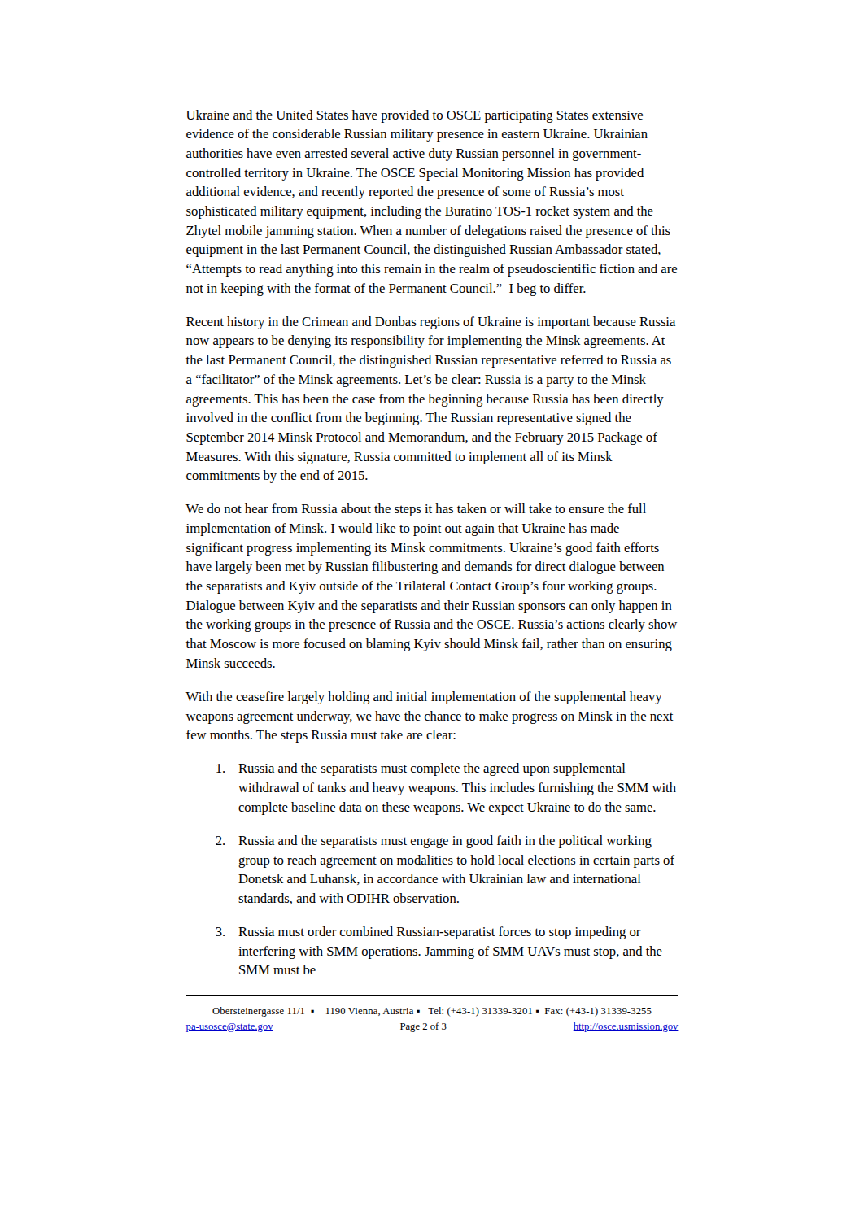Ukraine and the United States have provided to OSCE participating States extensive evidence of the considerable Russian military presence in eastern Ukraine. Ukrainian authorities have even arrested several active duty Russian personnel in government-controlled territory in Ukraine. The OSCE Special Monitoring Mission has provided additional evidence, and recently reported the presence of some of Russia’s most sophisticated military equipment, including the Buratino TOS-1 rocket system and the Zhytel mobile jamming station. When a number of delegations raised the presence of this equipment in the last Permanent Council, the distinguished Russian Ambassador stated, “Attempts to read anything into this remain in the realm of pseudoscientific fiction and are not in keeping with the format of the Permanent Council.” I beg to differ.
Recent history in the Crimean and Donbas regions of Ukraine is important because Russia now appears to be denying its responsibility for implementing the Minsk agreements. At the last Permanent Council, the distinguished Russian representative referred to Russia as a “facilitator” of the Minsk agreements. Let’s be clear: Russia is a party to the Minsk agreements. This has been the case from the beginning because Russia has been directly involved in the conflict from the beginning. The Russian representative signed the September 2014 Minsk Protocol and Memorandum, and the February 2015 Package of Measures. With this signature, Russia committed to implement all of its Minsk commitments by the end of 2015.
We do not hear from Russia about the steps it has taken or will take to ensure the full implementation of Minsk. I would like to point out again that Ukraine has made significant progress implementing its Minsk commitments. Ukraine’s good faith efforts have largely been met by Russian filibustering and demands for direct dialogue between the separatists and Kyiv outside of the Trilateral Contact Group’s four working groups. Dialogue between Kyiv and the separatists and their Russian sponsors can only happen in the working groups in the presence of Russia and the OSCE. Russia’s actions clearly show that Moscow is more focused on blaming Kyiv should Minsk fail, rather than on ensuring Minsk succeeds.
With the ceasefire largely holding and initial implementation of the supplemental heavy weapons agreement underway, we have the chance to make progress on Minsk in the next few months. The steps Russia must take are clear:
Russia and the separatists must complete the agreed upon supplemental withdrawal of tanks and heavy weapons. This includes furnishing the SMM with complete baseline data on these weapons. We expect Ukraine to do the same.
Russia and the separatists must engage in good faith in the political working group to reach agreement on modalities to hold local elections in certain parts of Donetsk and Luhansk, in accordance with Ukrainian law and international standards, and with ODIHR observation.
Russia must order combined Russian-separatist forces to stop impeding or interfering with SMM operations. Jamming of SMM UAVs must stop, and the SMM must be
Obersteinergasse 11/1 ▪ 1190 Vienna, Austria ▪ Tel: (+43-1) 31339-3201 ▪ Fax: (+43-1) 31339-3255
pa-usosce@state.gov Page 2 of 3 http://osce.usmission.gov